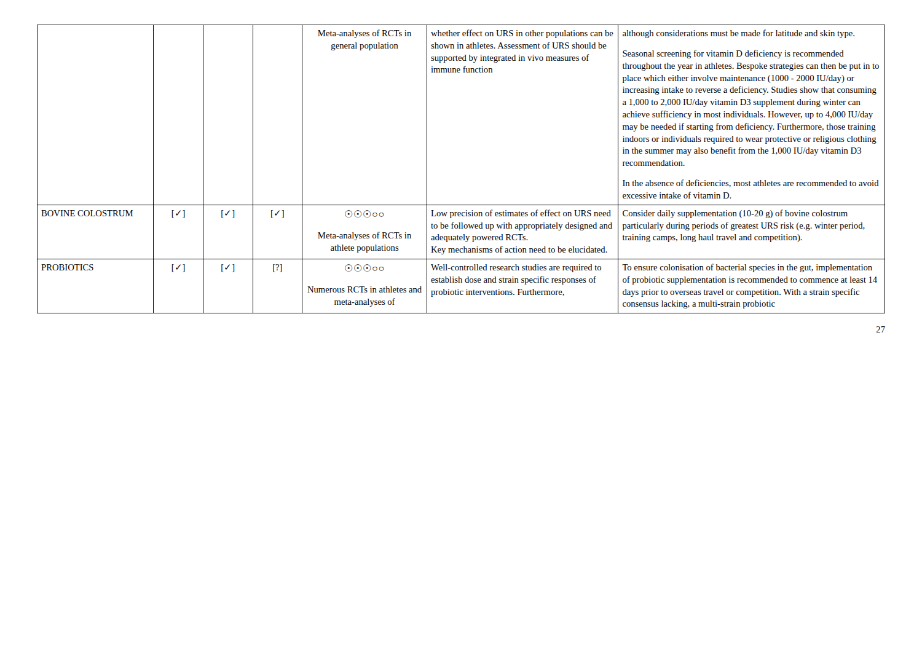| | | | | Meta-analyses of RCTs in general population | whether effect on URS in other populations can be shown in athletes. Assessment of URS should be supported by integrated in vivo measures of immune function | although considerations must be made for latitude and skin type. Seasonal screening for vitamin D deficiency is recommended throughout the year in athletes. Bespoke strategies can then be put in to place which either involve maintenance (1000 - 2000 IU/day) or increasing intake to reverse a deficiency. Studies show that consuming a 1,000 to 2,000 IU/day vitamin D3 supplement during winter can achieve sufficiency in most individuals. However, up to 4,000 IU/day may be needed if starting from deficiency. Furthermore, those training indoors or individuals required to wear protective or religious clothing in the summer may also benefit from the 1,000 IU/day vitamin D3 recommendation. In the absence of deficiencies, most athletes are recommended to avoid excessive intake of vitamin D. |
| Bovine Colostrum | [✓] | [✓] | [✓] | ☉☉☉○○ Meta-analyses of RCTs in athlete populations | Low precision of estimates of effect on URS need to be followed up with appropriately designed and adequately powered RCTs. Key mechanisms of action need to be elucidated. | Consider daily supplementation (10-20 g) of bovine colostrum particularly during periods of greatest URS risk (e.g. winter period, training camps, long haul travel and competition). |
| Probiotics | [✓] | [✓] | [?] | ☉☉☉○○ Numerous RCTs in athletes and meta-analyses of | Well-controlled research studies are required to establish dose and strain specific responses of probiotic interventions. Furthermore, | To ensure colonisation of bacterial species in the gut, implementation of probiotic supplementation is recommended to commence at least 14 days prior to overseas travel or competition. With a strain specific consensus lacking, a multi-strain probiotic |
27